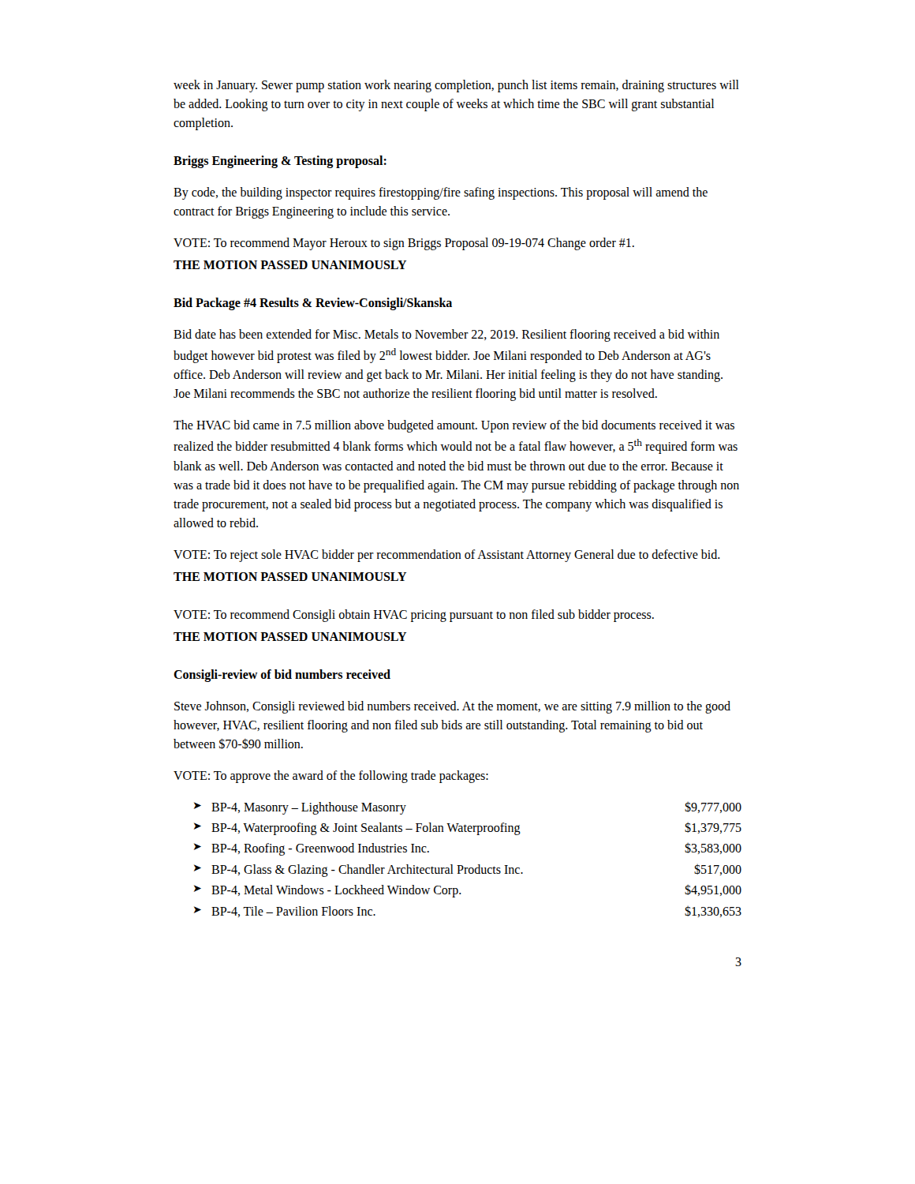week in January. Sewer pump station work nearing completion, punch list items remain, draining structures will be added. Looking to turn over to city in next couple of weeks at which time the SBC will grant substantial completion.
Briggs Engineering & Testing proposal:
By code, the building inspector requires firestopping/fire safing inspections. This proposal will amend the contract for Briggs Engineering to include this service.
VOTE: To recommend Mayor Heroux to sign Briggs Proposal 09-19-074 Change order #1.
THE MOTION PASSED UNANIMOUSLY
Bid Package #4 Results & Review-Consigli/Skanska
Bid date has been extended for Misc. Metals to November 22, 2019. Resilient flooring received a bid within budget however bid protest was filed by 2nd lowest bidder. Joe Milani responded to Deb Anderson at AG's office. Deb Anderson will review and get back to Mr. Milani. Her initial feeling is they do not have standing. Joe Milani recommends the SBC not authorize the resilient flooring bid until matter is resolved.
The HVAC bid came in 7.5 million above budgeted amount. Upon review of the bid documents received it was realized the bidder resubmitted 4 blank forms which would not be a fatal flaw however, a 5th required form was blank as well. Deb Anderson was contacted and noted the bid must be thrown out due to the error. Because it was a trade bid it does not have to be prequalified again. The CM may pursue rebidding of package through non trade procurement, not a sealed bid process but a negotiated process. The company which was disqualified is allowed to rebid.
VOTE: To reject sole HVAC bidder per recommendation of Assistant Attorney General due to defective bid.
THE MOTION PASSED UNANIMOUSLY
VOTE: To recommend Consigli obtain HVAC pricing pursuant to non filed sub bidder process.
THE MOTION PASSED UNANIMOUSLY
Consigli-review of bid numbers received
Steve Johnson, Consigli reviewed bid numbers received. At the moment, we are sitting 7.9 million to the good however, HVAC, resilient flooring and non filed sub bids are still outstanding. Total remaining to bid out between $70-$90 million.
VOTE: To approve the award of the following trade packages:
BP-4, Masonry – Lighthouse Masonry $9,777,000
BP-4, Waterproofing & Joint Sealants – Folan Waterproofing $1,379,775
BP-4, Roofing - Greenwood Industries Inc. $3,583,000
BP-4, Glass & Glazing - Chandler Architectural Products Inc. $517,000
BP-4, Metal Windows - Lockheed Window Corp. $4,951,000
BP-4, Tile – Pavilion Floors Inc. $1,330,653
3